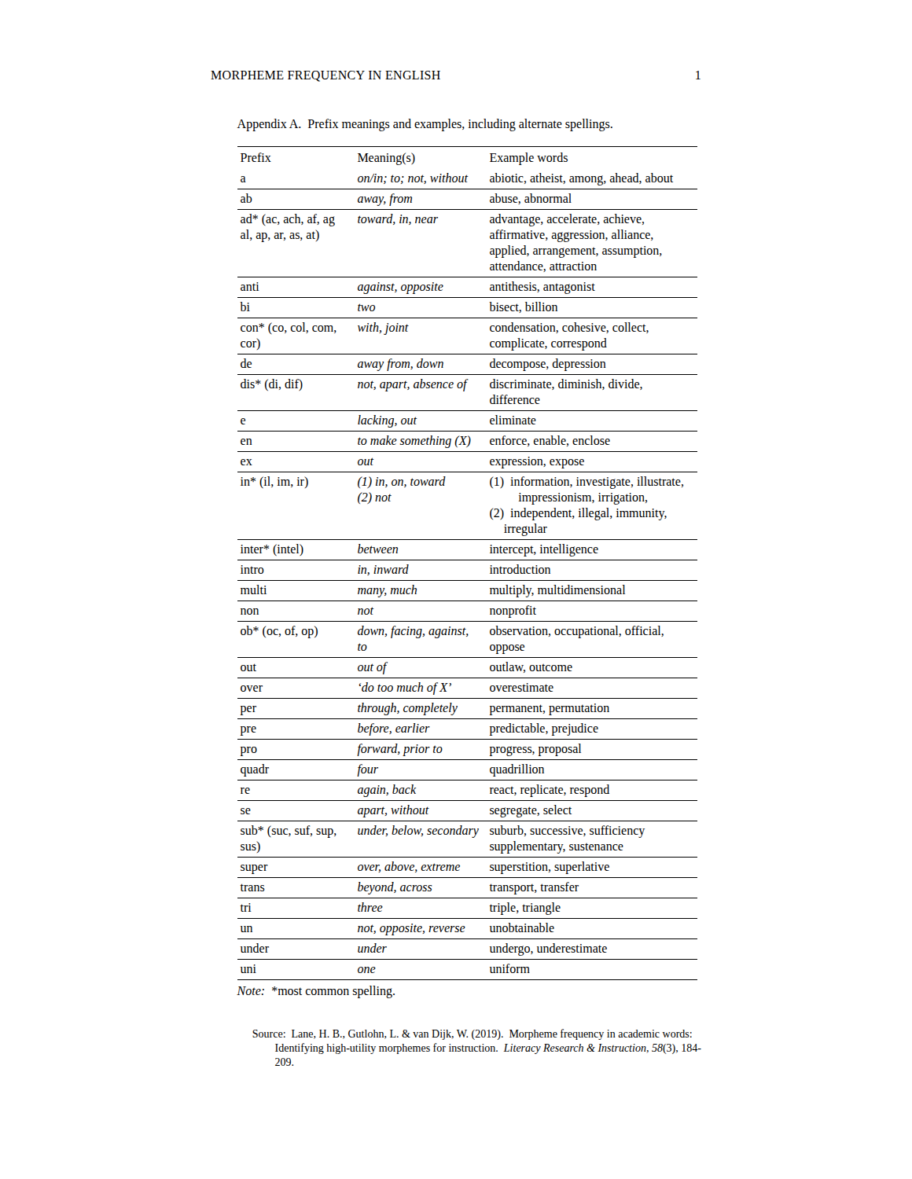Morpheme Frequency in English 1
Appendix A. Prefix meanings and examples, including alternate spellings.
| Prefix | Meaning(s) | Example words |
| --- | --- | --- |
| a | on/in; to; not, without | abiotic, atheist, among, ahead, about |
| ab | away, from | abuse, abnormal |
| ad* (ac, ach, af, ag al, ap, ar, as, at) | toward, in, near | advantage, accelerate, achieve, affirmative, aggression, alliance, applied, arrangement, assumption, attendance, attraction |
| anti | against, opposite | antithesis, antagonist |
| bi | two | bisect, billion |
| con* (co, col, com, cor) | with, joint | condensation, cohesive, collect, complicate, correspond |
| de | away from, down | decompose, depression |
| dis* (di, dif) | not, apart, absence of | discriminate, diminish, divide, difference |
| e | lacking, out | eliminate |
| en | to make something (X) | enforce, enable, enclose |
| ex | out | expression, expose |
| in* (il, im, ir) | (1) in, on, toward (2) not | (1) information, investigate, illustrate, impressionism, irrigation, (2) independent, illegal, immunity, irregular |
| inter* (intel) | between | intercept, intelligence |
| intro | in, inward | introduction |
| multi | many, much | multiply, multidimensional |
| non | not | nonprofit |
| ob* (oc, of, op) | down, facing, against, to | observation, occupational, official, oppose |
| out | out of | outlaw, outcome |
| over | ‘do too much of X’ | overestimate |
| per | through, completely | permanent, permutation |
| pre | before, earlier | predictable, prejudice |
| pro | forward, prior to | progress, proposal |
| quadr | four | quadrillion |
| re | again, back | react, replicate, respond |
| se | apart, without | segregate, select |
| sub* (suc, suf, sup, sus) | under, below, secondary | suburb, successive, sufficiency supplementary, sustenance |
| super | over, above, extreme | superstition, superlative |
| trans | beyond, across | transport, transfer |
| tri | three | triple, triangle |
| un | not, opposite, reverse | unobtainable |
| under | under | undergo, underestimate |
| uni | one | uniform |
Note: *most common spelling.
Source: Lane, H. B., Gutlohn, L. & van Dijk, W. (2019). Morpheme frequency in academic words: Identifying high-utility morphemes for instruction. Literacy Research & Instruction, 58(3), 184-209.